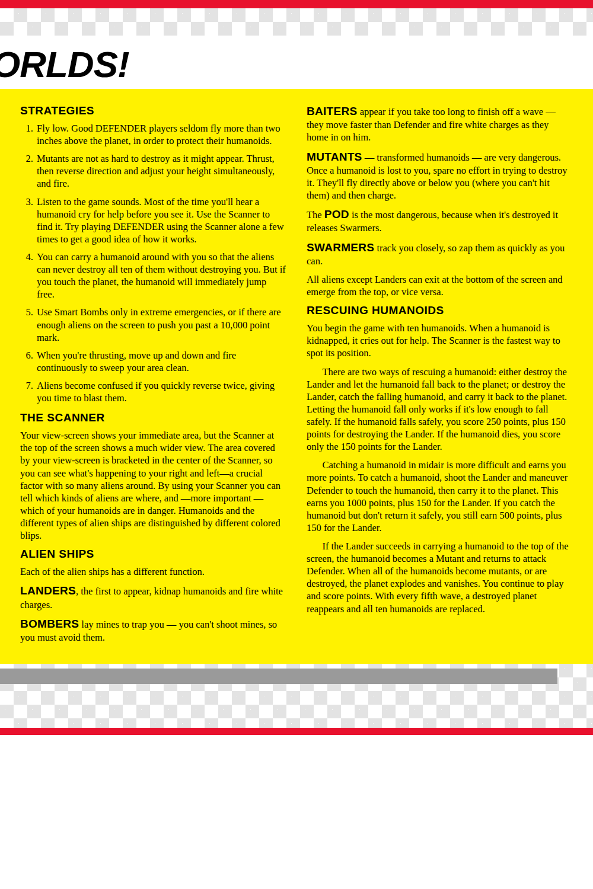ORLDS!
STRATEGIES
Fly low. Good DEFENDER players seldom fly more than two inches above the planet, in order to protect their humanoids.
Mutants are not as hard to destroy as it might appear. Thrust, then reverse direction and adjust your height simultaneously, and fire.
Listen to the game sounds. Most of the time you'll hear a humanoid cry for help before you see it. Use the Scanner to find it. Try playing DEFENDER using the Scanner alone a few times to get a good idea of how it works.
You can carry a humanoid around with you so that the aliens can never destroy all ten of them without destroying you. But if you touch the planet, the humanoid will immediately jump free.
Use Smart Bombs only in extreme emergencies, or if there are enough aliens on the screen to push you past a 10,000 point mark.
When you're thrusting, move up and down and fire continuously to sweep your area clean.
Aliens become confused if you quickly reverse twice, giving you time to blast them.
THE SCANNER
Your view-screen shows your immediate area, but the Scanner at the top of the screen shows a much wider view. The area covered by your view-screen is bracketed in the center of the Scanner, so you can see what's happening to your right and left—a crucial factor with so many aliens around. By using your Scanner you can tell which kinds of aliens are where, and —more important — which of your humanoids are in danger. Humanoids and the different types of alien ships are distinguished by different colored blips.
ALIEN SHIPS
Each of the alien ships has a different function.
LANDERS, the first to appear, kidnap humanoids and fire white charges.
BOMBERS lay mines to trap you — you can't shoot mines, so you must avoid them.
BAITERS appear if you take too long to finish off a wave — they move faster than Defender and fire white charges as they home in on him.
MUTANTS — transformed humanoids — are very dangerous. Once a humanoid is lost to you, spare no effort in trying to destroy it. They'll fly directly above or below you (where you can't hit them) and then charge.
The POD is the most dangerous, because when it's destroyed it releases Swarmers.
SWARMERS track you closely, so zap them as quickly as you can.
All aliens except Landers can exit at the bottom of the screen and emerge from the top, or vice versa.
RESCUING HUMANOIDS
You begin the game with ten humanoids. When a humanoid is kidnapped, it cries out for help. The Scanner is the fastest way to spot its position.
There are two ways of rescuing a humanoid: either destroy the Lander and let the humanoid fall back to the planet; or destroy the Lander, catch the falling humanoid, and carry it back to the planet. Letting the humanoid fall only works if it's low enough to fall safely. If the humanoid falls safely, you score 250 points, plus 150 points for destroying the Lander. If the humanoid dies, you score only the 150 points for the Lander.
Catching a humanoid in midair is more difficult and earns you more points. To catch a humanoid, shoot the Lander and maneuver Defender to touch the humanoid, then carry it to the planet. This earns you 1000 points, plus 150 for the Lander. If you catch the humanoid but don't return it safely, you still earn 500 points, plus 150 for the Lander.
If the Lander succeeds in carrying a humanoid to the top of the screen, the humanoid becomes a Mutant and returns to attack Defender. When all of the humanoids become mutants, or are destroyed, the planet explodes and vanishes. You continue to play and score points. With every fifth wave, a destroyed planet reappears and all ten humanoids are replaced.